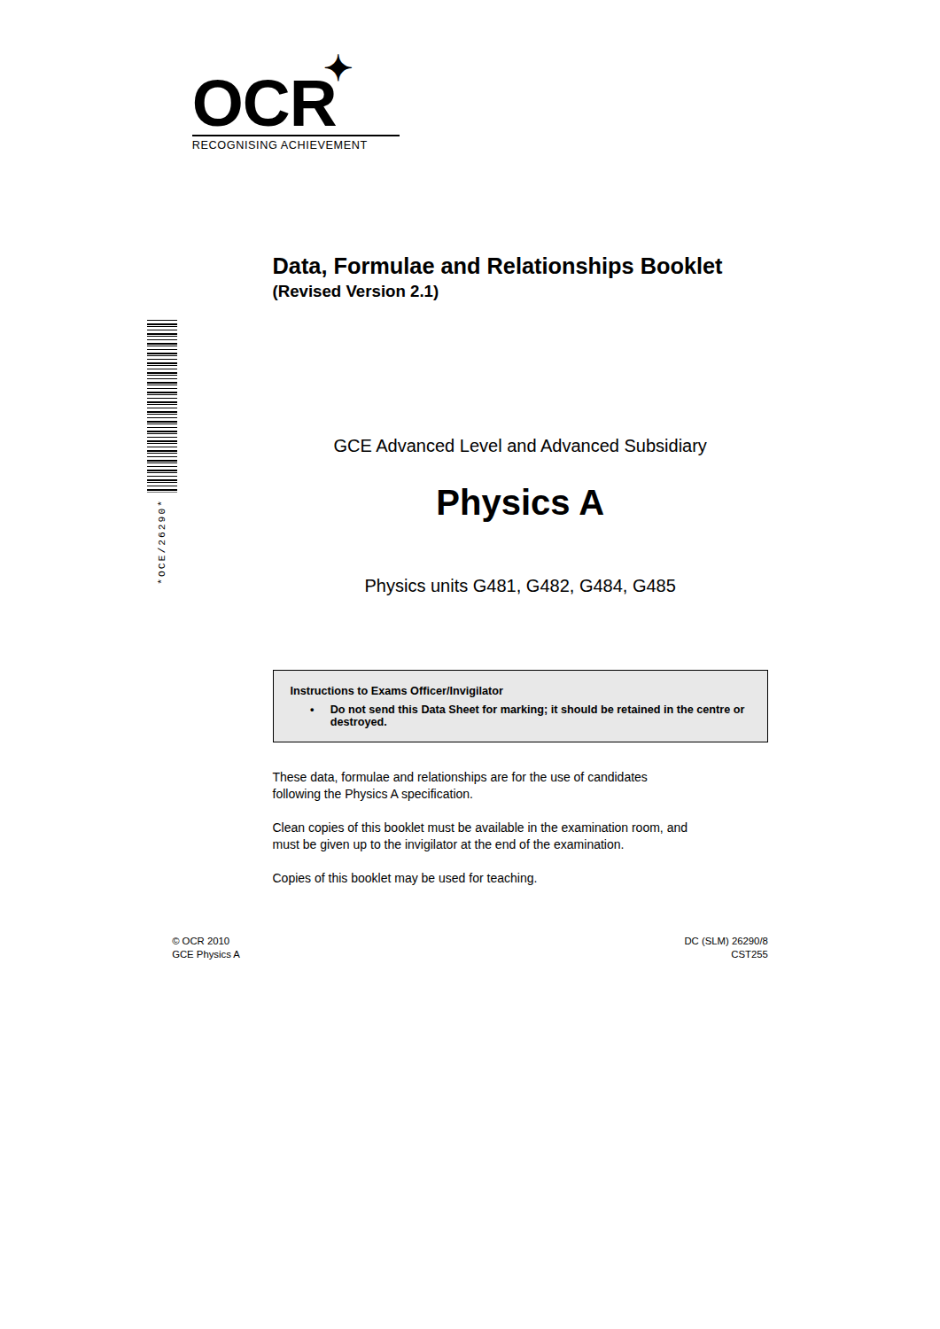OCR✦
RECOGNISING ACHIEVEMENT
*OCE/26290*
Data, Formulae and Relationships Booklet
(Revised Version 2.1)
GCE Advanced Level and Advanced Subsidiary
Physics A
Physics units G481, G482, G484, G485
Instructions to Exams Officer/Invigilator
Do not send this Data Sheet for marking; it should be retained in the centre or destroyed.
These data, formulae and relationships are for the use of candidates
following the Physics A specification.
Clean copies of this booklet must be available in the examination room, and
must be given up to the invigilator at the end of the examination.
Copies of this booklet may be used for teaching.
© OCR 2010
GCE Physics A
DC (SLM) 26290/8
CST255